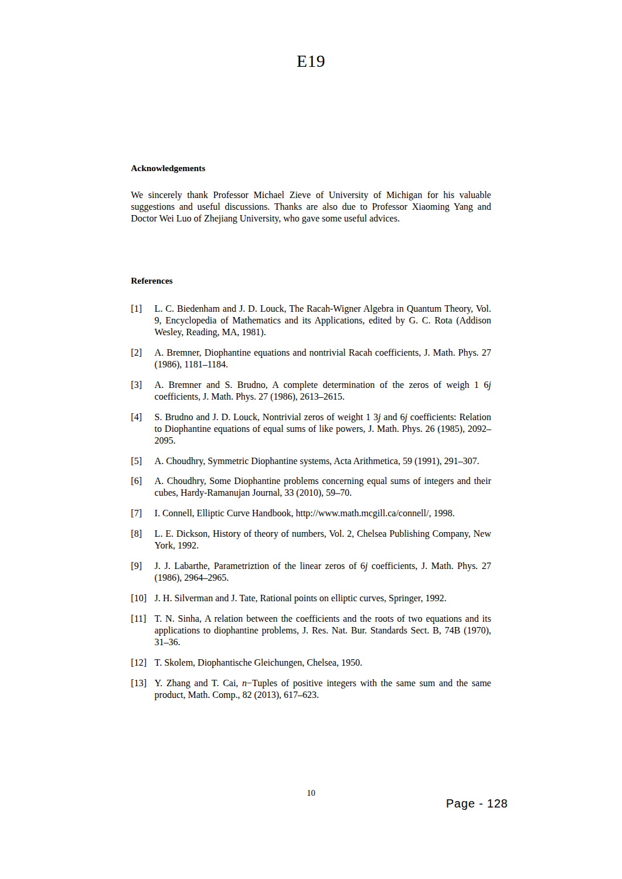E19
Acknowledgements
We sincerely thank Professor Michael Zieve of University of Michigan for his valuable suggestions and useful discussions. Thanks are also due to Professor Xiaoming Yang and Doctor Wei Luo of Zhejiang University, who gave some useful advices.
References
[1] L. C. Biedenham and J. D. Louck, The Racah-Wigner Algebra in Quantum Theory, Vol. 9, Encyclopedia of Mathematics and its Applications, edited by G. C. Rota (Addison Wesley, Reading, MA, 1981).
[2] A. Bremner, Diophantine equations and nontrivial Racah coefficients, J. Math. Phys. 27 (1986), 1181–1184.
[3] A. Bremner and S. Brudno, A complete determination of the zeros of weigh 1 6j coefficients, J. Math. Phys. 27 (1986), 2613–2615.
[4] S. Brudno and J. D. Louck, Nontrivial zeros of weight 1 3j and 6j coefficients: Relation to Diophantine equations of equal sums of like powers, J. Math. Phys. 26 (1985), 2092–2095.
[5] A. Choudhry, Symmetric Diophantine systems, Acta Arithmetica, 59 (1991), 291–307.
[6] A. Choudhry, Some Diophantine problems concerning equal sums of integers and their cubes, Hardy-Ramanujan Journal, 33 (2010), 59–70.
[7] I. Connell, Elliptic Curve Handbook, http://www.math.mcgill.ca/connell/, 1998.
[8] L. E. Dickson, History of theory of numbers, Vol. 2, Chelsea Publishing Company, New York, 1992.
[9] J. J. Labarthe, Parametriztion of the linear zeros of 6j coefficients, J. Math. Phys. 27 (1986), 2964–2965.
[10] J. H. Silverman and J. Tate, Rational points on elliptic curves, Springer, 1992.
[11] T. N. Sinha, A relation between the coefficients and the roots of two equations and its applications to diophantine problems, J. Res. Nat. Bur. Standards Sect. B, 74B (1970), 31–36.
[12] T. Skolem, Diophantische Gleichungen, Chelsea, 1950.
[13] Y. Zhang and T. Cai, n−Tuples of positive integers with the same sum and the same product, Math. Comp., 82 (2013), 617–623.
10
Page - 128